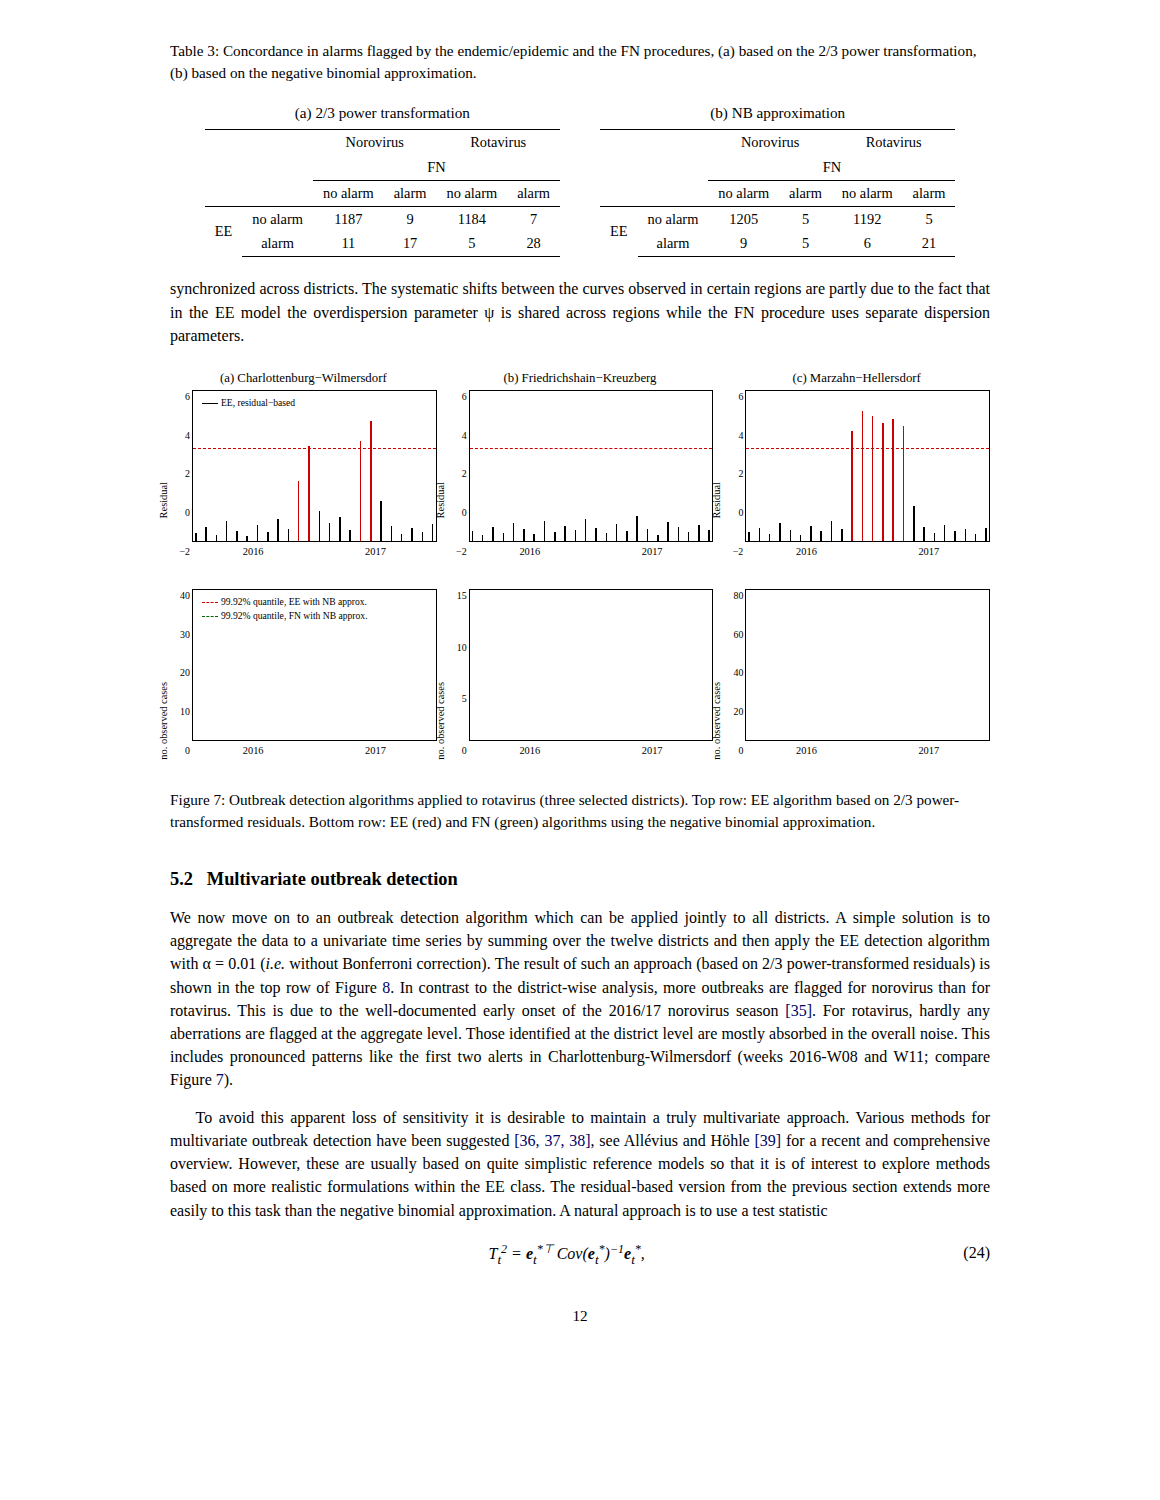Table 3: Concordance in alarms flagged by the endemic/epidemic and the FN procedures, (a) based on the 2/3 power transformation, (b) based on the negative binomial approximation.
(a) 2/3 power transformation
| | | Norovirus | Rotavirus |
| | | FN |
| | | no alarm | alarm | no alarm | alarm |
| EE | no alarm | 1187 | 9 | 1184 | 7 |
| alarm | 11 | 17 | 5 | 28 |
(b) NB approximation
| | | Norovirus | Rotavirus |
| | | FN |
| | | no alarm | alarm | no alarm | alarm |
| EE | no alarm | 1205 | 5 | 1192 | 5 |
| alarm | 9 | 5 | 6 | 21 |
synchronized across districts. The systematic shifts between the curves observed in certain regions are partly due to the fact that in the EE model the overdispersion parameter ψ is shared across regions while the FN procedure uses separate dispersion parameters.
(a) Charlottenburg−Wilmersdorf
6420−2
Residual
EE, residual−based
20162017
(b) Friedrichshain−Kreuzberg
6420−2
Residual
20162017
(c) Marzahn−Hellersdorf
6420−2
Residual
20162017
403020100
no. observed cases
99.92% quantile, EE with NB approx.
99.92% quantile, FN with NB approx.
20162017
151050
no. observed cases
20162017
806040200
no. observed cases
20162017
Figure 7: Outbreak detection algorithms applied to rotavirus (three selected districts). Top row: EE algorithm based on 2/3 power-transformed residuals. Bottom row: EE (red) and FN (green) algorithms using the negative binomial approximation.
5.2 Multivariate outbreak detection
We now move on to an outbreak detection algorithm which can be applied jointly to all districts. A simple solution is to aggregate the data to a univariate time series by summing over the twelve districts and then apply the EE detection algorithm with α = 0.01 (i.e. without Bonferroni correction). The result of such an approach (based on 2/3 power-transformed residuals) is shown in the top row of Figure 8. In contrast to the district-wise analysis, more outbreaks are flagged for norovirus than for rotavirus. This is due to the well-documented early onset of the 2016/17 norovirus season [35]. For rotavirus, hardly any aberrations are flagged at the aggregate level. Those identified at the district level are mostly absorbed in the overall noise. This includes pronounced patterns like the first two alerts in Charlottenburg-Wilmersdorf (weeks 2016-W08 and W11; compare Figure 7).
To avoid this apparent loss of sensitivity it is desirable to maintain a truly multivariate approach. Various methods for multivariate outbreak detection have been suggested [36, 37, 38], see Allévius and Höhle [39] for a recent and comprehensive overview. However, these are usually based on quite simplistic reference models so that it is of interest to explore methods based on more realistic formulations within the EE class. The residual-based version from the previous section extends more easily to this task than the negative binomial approximation. A natural approach is to use a test statistic
(24) Tt2 = et*⊤ Cov(et*)−1et*,
12